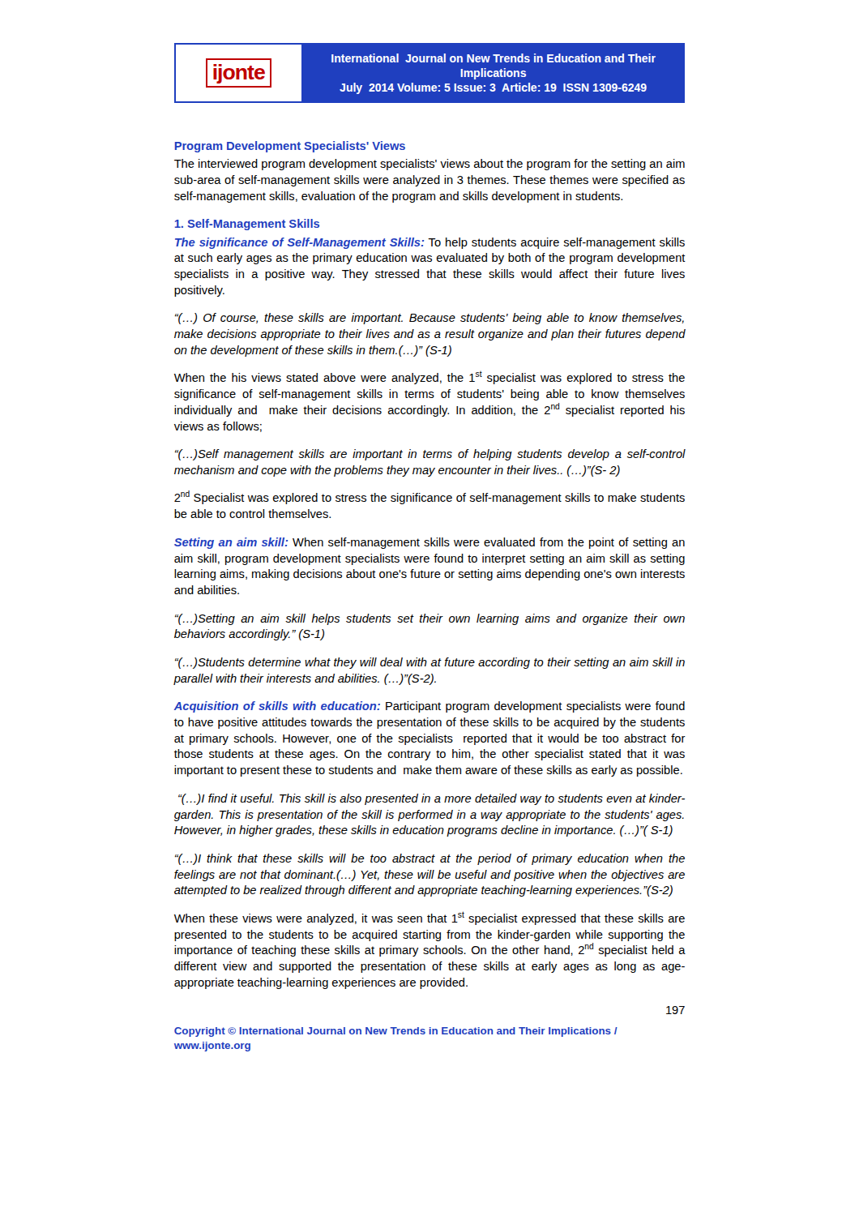ijonte
International Journal on New Trends in Education and Their Implications
July 2014 Volume: 5 Issue: 3 Article: 19 ISSN 1309-6249
Program Development Specialists' Views
The interviewed program development specialists' views about the program for the setting an aim sub-area of self-management skills were analyzed in 3 themes. These themes were specified as self-management skills, evaluation of the program and skills development in students.
1. Self-Management Skills
The significance of Self-Management Skills: To help students acquire self-management skills at such early ages as the primary education was evaluated by both of the program development specialists in a positive way. They stressed that these skills would affect their future lives positively.
“(…) Of course, these skills are important. Because students' being able to know themselves, make decisions appropriate to their lives and as a result organize and plan their futures depend on the development of these skills in them.(…)” (S-1)
When the his views stated above were analyzed, the 1st specialist was explored to stress the significance of self-management skills in terms of students' being able to know themselves individually and make their decisions accordingly. In addition, the 2nd specialist reported his views as follows;
“(…)Self management skills are important in terms of helping students develop a self-control mechanism and cope with the problems they may encounter in their lives.. (…)”(S- 2)
2nd Specialist was explored to stress the significance of self-management skills to make students be able to control themselves.
Setting an aim skill: When self-management skills were evaluated from the point of setting an aim skill, program development specialists were found to interpret setting an aim skill as setting learning aims, making decisions about one's future or setting aims depending one's own interests and abilities.
“(…)Setting an aim skill helps students set their own learning aims and organize their own behaviors accordingly.” (S-1)
“(…)Students determine what they will deal with at future according to their setting an aim skill in parallel with their interests and abilities. (…)”(S-2).
Acquisition of skills with education: Participant program development specialists were found to have positive attitudes towards the presentation of these skills to be acquired by the students at primary schools. However, one of the specialists reported that it would be too abstract for those students at these ages. On the contrary to him, the other specialist stated that it was important to present these to students and make them aware of these skills as early as possible.
“(…)I find it useful. This skill is also presented in a more detailed way to students even at kinder-garden. This is presentation of the skill is performed in a way appropriate to the students' ages. However, in higher grades, these skills in education programs decline in importance. (…)”( S-1)
“(…)I think that these skills will be too abstract at the period of primary education when the feelings are not that dominant.(…) Yet, these will be useful and positive when the objectives are attempted to be realized through different and appropriate teaching-learning experiences.”(S-2)
When these views were analyzed, it was seen that 1st specialist expressed that these skills are presented to the students to be acquired starting from the kinder-garden while supporting the importance of teaching these skills at primary schools. On the other hand, 2nd specialist held a different view and supported the presentation of these skills at early ages as long as age-appropriate teaching-learning experiences are provided.
197
Copyright © International Journal on New Trends in Education and Their Implications / www.ijonte.org